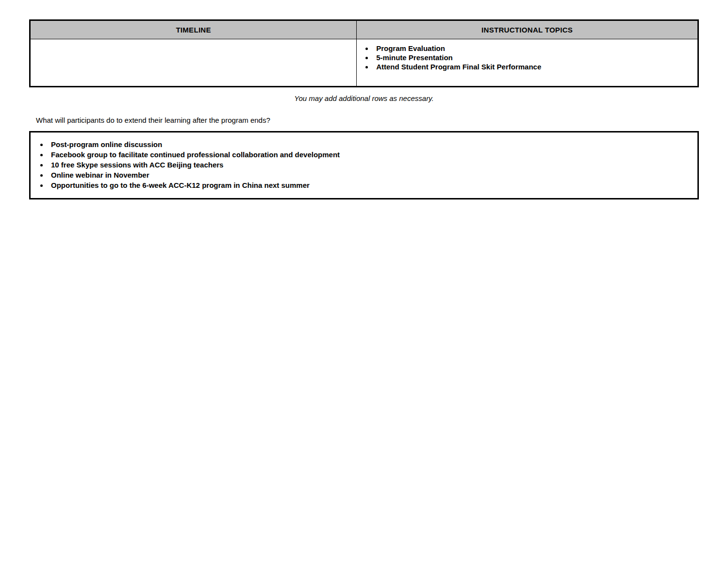| TIMELINE | INSTRUCTIONAL TOPICS |
| --- | --- |
| | Program Evaluation 5-minute Presentation Attend Student Program Final Skit Performance |
You may add additional rows as necessary.
What will participants do to extend their learning after the program ends?
Post-program online discussion
Facebook group to facilitate continued professional collaboration and development
10 free Skype sessions with ACC Beijing teachers
Online webinar in November
Opportunities to go to the 6-week ACC-K12 program in China next summer